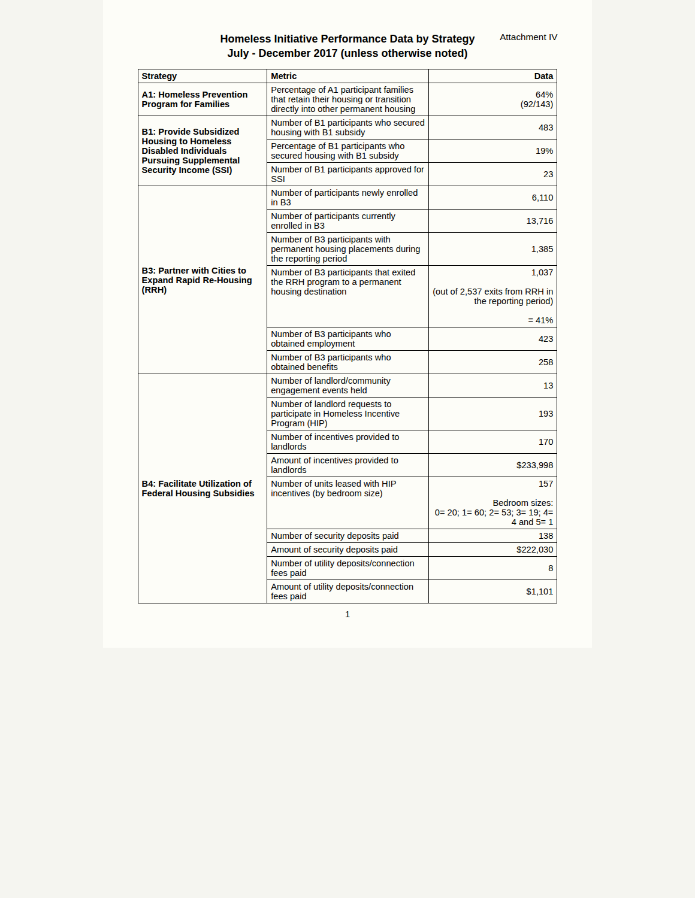Homeless Initiative Performance Data by Strategy
July - December 2017 (unless otherwise noted)
Attachment IV
| Strategy | Metric | Data |
| --- | --- | --- |
| A1: Homeless Prevention Program for Families | Percentage of A1 participant families that retain their housing or transition directly into other permanent housing | 64% (92/143) |
| B1: Provide Subsidized Housing to Homeless Disabled Individuals Pursuing Supplemental Security Income (SSI) | Number of B1 participants who secured housing with B1 subsidy | 483 |
| Percentage of B1 participants who secured housing with B1 subsidy | 19% |
| Number of B1 participants approved for SSI | 23 |
| B3: Partner with Cities to Expand Rapid Re-Housing (RRH) | Number of participants newly enrolled in B3 | 6,110 |
| Number of participants currently enrolled in B3 | 13,716 |
| Number of B3 participants with permanent housing placements during the reporting period | 1,385 |
| Number of B3 participants that exited the RRH program to a permanent housing destination | 1,037 (out of 2,537 exits from RRH in the reporting period) = 41% |
| Number of B3 participants who obtained employment | 423 |
| Number of B3 participants who obtained benefits | 258 |
| B4: Facilitate Utilization of Federal Housing Subsidies | Number of landlord/community engagement events held | 13 |
| Number of landlord requests to participate in Homeless Incentive Program (HIP) | 193 |
| Number of incentives provided to landlords | 170 |
| Amount of incentives provided to landlords | $233,998 |
| Number of units leased with HIP incentives (by bedroom size) | 157 Bedroom sizes: 0= 20; 1= 60; 2= 53; 3= 19; 4= 4 and 5= 1 |
| Number of security deposits paid | 138 |
| Amount of security deposits paid | $222,030 |
| Number of utility deposits/connection fees paid | 8 |
| Amount of utility deposits/connection fees paid | $1,101 |
1